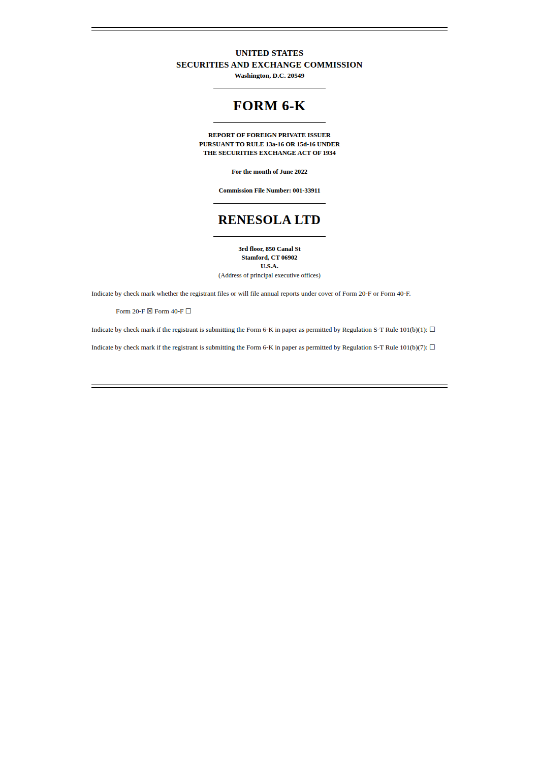UNITED STATES
SECURITIES AND EXCHANGE COMMISSION
Washington, D.C. 20549
FORM 6-K
REPORT OF FOREIGN PRIVATE ISSUER
PURSUANT TO RULE 13a-16 OR 15d-16 UNDER
THE SECURITIES EXCHANGE ACT OF 1934
For the month of June 2022
Commission File Number: 001-33911
RENESOLA LTD
3rd floor, 850 Canal St
Stamford, CT 06902
U.S.A.
(Address of principal executive offices)
Indicate by check mark whether the registrant files or will file annual reports under cover of Form 20-F or Form 40-F.
Form 20-F ☒ Form 40-F ☐
Indicate by check mark if the registrant is submitting the Form 6-K in paper as permitted by Regulation S-T Rule 101(b)(1): ☐
Indicate by check mark if the registrant is submitting the Form 6-K in paper as permitted by Regulation S-T Rule 101(b)(7): ☐